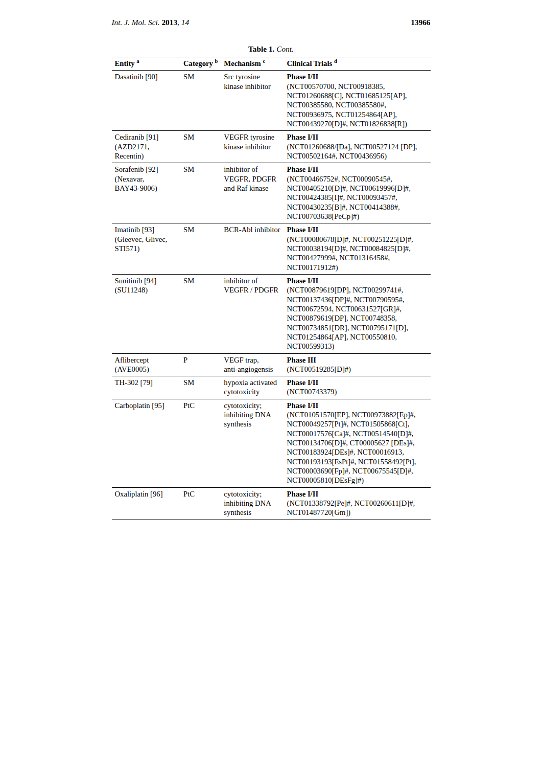Int. J. Mol. Sci. 2013, 14
13966
Table 1. Cont.
| Entity a | Category b | Mechanism c | Clinical Trials d |
| --- | --- | --- | --- |
| Dasatinib [90] | SM | Src tyrosine kinase inhibitor | Phase I/II (NCT00570700, NCT00918385, NCT01260688[C], NCT01685125[AP], NCT00385580, NCT00385580#, NCT00936975, NCT01254864[AP], NCT00439270[D]#, NCT01826838[R]) |
| Cediranib [91] (AZD2171, Recentin) | SM | VEGFR tyrosine kinase inhibitor | Phase I/II (NCT01260688/[Da], NCT00527124 [DP], NCT00502164#, NCT00436956) |
| Sorafenib [92] (Nexavar, BAY43-9006) | SM | inhibitor of VEGFR, PDGFR and Raf kinase | Phase I/II (NCT00466752#, NCT00090545#, NCT00405210[D]#, NCT00619996[D]#, NCT00424385[I]#, NCT00093457#, NCT00430235[B]#, NCT00414388#, NCT00703638[PeCp]#) |
| Imatinib [93] (Gleevec, Glivec, STI571) | SM | BCR-Abl inhibitor | Phase I/II (NCT00080678[D]#, NCT00251225[D]#, NCT00038194[D]#, NCT00084825[D]#, NCT00427999#, NCT01316458#, NCT00171912#) |
| Sunitinib [94] (SU11248) | SM | inhibitor of VEGFR / PDGFR | Phase I/II (NCT00879619[DP], NCT00299741#, NCT00137436[DP]#, NCT00790595#, NCT00672594, NCT00631527[GR]#, NCT00879619[DP], NCT00748358, NCT00734851[DR], NCT00795171[D], NCT01254864[AP], NCT00550810, NCT00599313) |
| Aflibercept (AVE0005) | P | VEGF trap, anti-angiogensis | Phase III (NCT00519285[D]#) |
| TH-302 [79] | SM | hypoxia activated cytotoxicity | Phase I/II (NCT00743379) |
| Carboplatin [95] | PtC | cytotoxicity; inhibiting DNA synthesis | Phase I/II (NCT01051570[EP], NCT00973882[Ep]#, NCT00049257[Pt]#, NCT01505868[Ct], NCT00017576[Ca]#, NCT00514540[D]#, NCT00134706[D]#, CT00005627 [DEs]#, NCT00183924[DEs]#, NCT00016913, NCT00193193[EsPt]#, NCT01558492[Pt], NCT00003690[Fp]#, NCT00675545[D]#, NCT00005810[DEsFg]#) |
| Oxaliplatin [96] | PtC | cytotoxicity; inhibiting DNA synthesis | Phase I/II (NCT01338792[Pe]#, NCT00260611[D]#, NCT01487720[Gm]) |